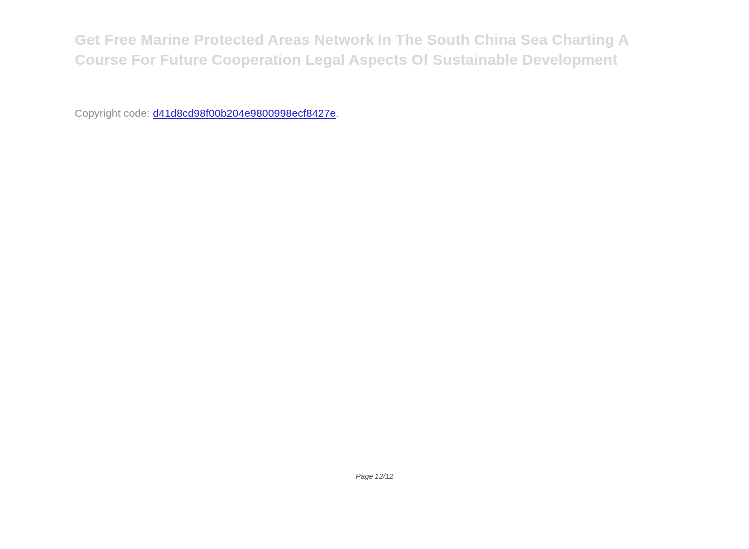Get Free Marine Protected Areas Network In The South China Sea Charting A Course For Future Cooperation Legal Aspects Of Sustainable Development
Copyright code: d41d8cd98f00b204e9800998ecf8427e.
Page 12/12